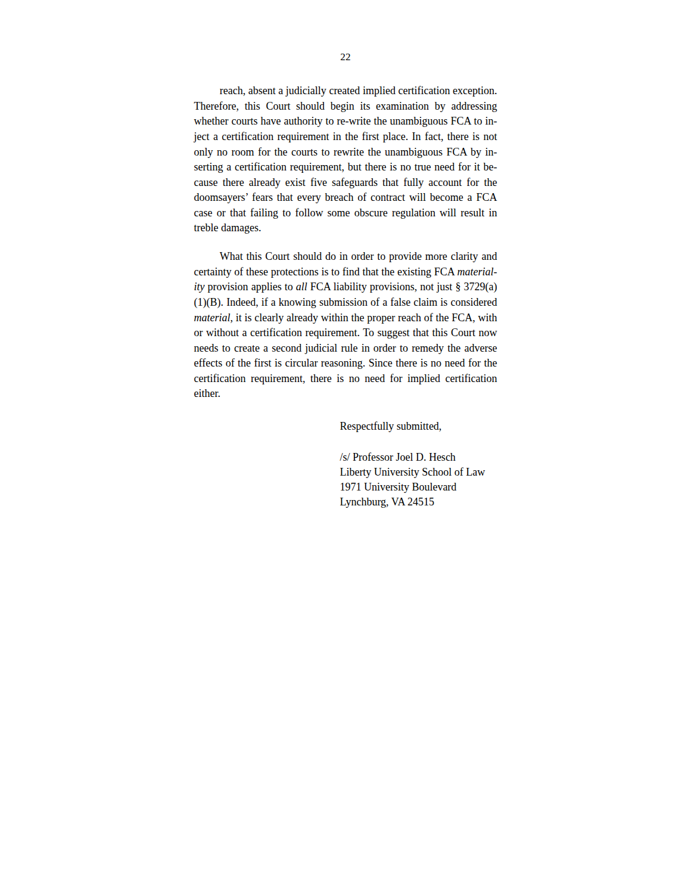22
reach, absent a judicially created implied certification exception. Therefore, this Court should begin its examination by addressing whether courts have authority to re‑write the unambiguous FCA to inject a certification requirement in the first place. In fact, there is not only no room for the courts to rewrite the unambiguous FCA by inserting a certification requirement, but there is no true need for it because there already exist five safeguards that fully account for the doomsayers’ fears that every breach of contract will become a FCA case or that failing to follow some obscure regulation will result in treble damages.
What this Court should do in order to provide more clarity and certainty of these protections is to find that the existing FCA materiality provision applies to all FCA liability provisions, not just § 3729(a)(1)(B). Indeed, if a knowing submission of a false claim is considered material, it is clearly already within the proper reach of the FCA, with or without a certification requirement. To suggest that this Court now needs to create a second judicial rule in order to remedy the adverse effects of the first is circular reasoning. Since there is no need for the certification requirement, there is no need for implied certification either.
Respectfully submitted,
/s/ Professor Joel D. Hesch
Liberty University School of Law
1971 University Boulevard
Lynchburg, VA 24515